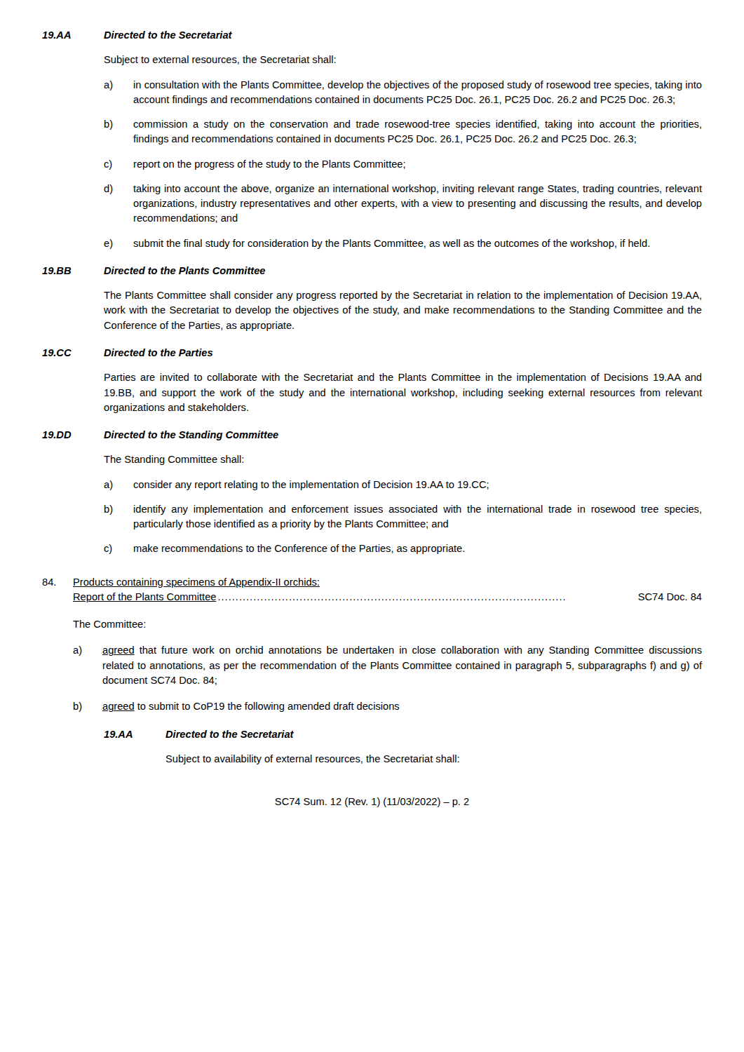19.AA Directed to the Secretariat
Subject to external resources, the Secretariat shall:
in consultation with the Plants Committee, develop the objectives of the proposed study of rosewood tree species, taking into account findings and recommendations contained in documents PC25 Doc. 26.1, PC25 Doc. 26.2 and PC25 Doc. 26.3;
commission a study on the conservation and trade rosewood-tree species identified, taking into account the priorities, findings and recommendations contained in documents PC25 Doc. 26.1, PC25 Doc. 26.2 and PC25 Doc. 26.3;
report on the progress of the study to the Plants Committee;
taking into account the above, organize an international workshop, inviting relevant range States, trading countries, relevant organizations, industry representatives and other experts, with a view to presenting and discussing the results, and develop recommendations; and
submit the final study for consideration by the Plants Committee, as well as the outcomes of the workshop, if held.
19.BB Directed to the Plants Committee
The Plants Committee shall consider any progress reported by the Secretariat in relation to the implementation of Decision 19.AA, work with the Secretariat to develop the objectives of the study, and make recommendations to the Standing Committee and the Conference of the Parties, as appropriate.
19.CC Directed to the Parties
Parties are invited to collaborate with the Secretariat and the Plants Committee in the implementation of Decisions 19.AA and 19.BB, and support the work of the study and the international workshop, including seeking external resources from relevant organizations and stakeholders.
19.DD Directed to the Standing Committee
The Standing Committee shall:
consider any report relating to the implementation of Decision 19.AA to 19.CC;
identify any implementation and enforcement issues associated with the international trade in rosewood tree species, particularly those identified as a priority by the Plants Committee; and
make recommendations to the Conference of the Parties, as appropriate.
84.
Products containing specimens of Appendix-II orchids:
Report of the Plants Committee .................................................................................................. SC74 Doc. 84
The Committee:
agreed that future work on orchid annotations be undertaken in close collaboration with any Standing Committee discussions related to annotations, as per the recommendation of the Plants Committee contained in paragraph 5, subparagraphs f) and g) of document SC74 Doc. 84;
agreed to submit to CoP19 the following amended draft decisions
19.AA Directed to the Secretariat
Subject to availability of external resources, the Secretariat shall:
SC74 Sum. 12 (Rev. 1) (11/03/2022) – p. 2